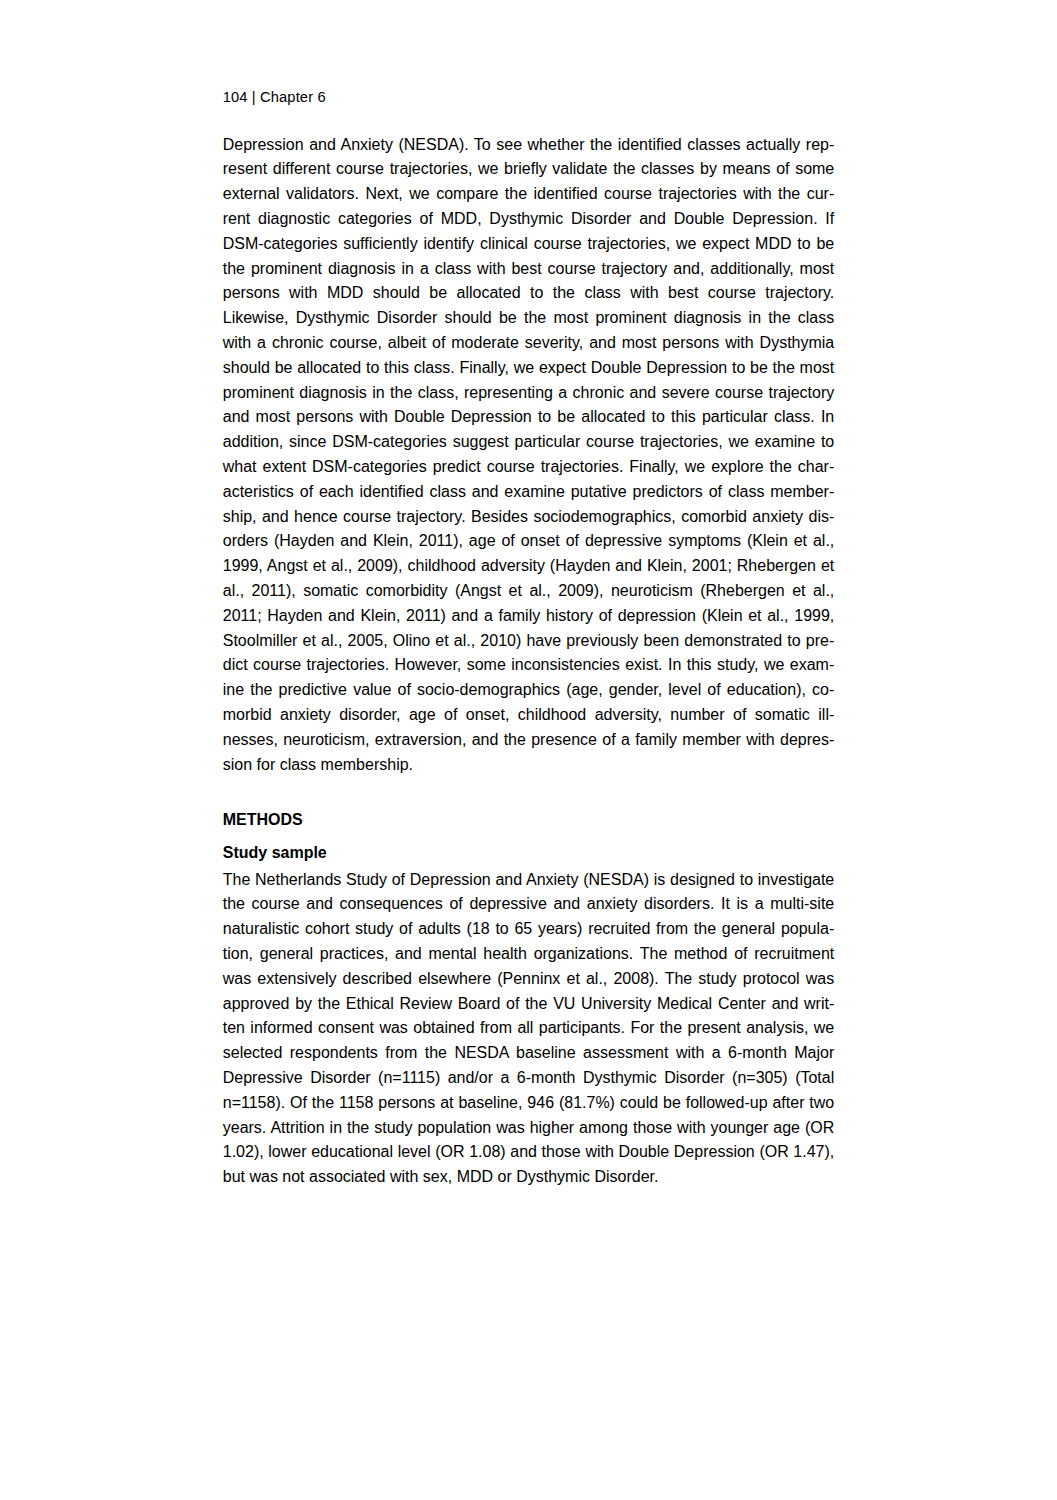104 | Chapter 6
Depression and Anxiety (NESDA). To see whether the identified classes actually represent different course trajectories, we briefly validate the classes by means of some external validators. Next, we compare the identified course trajectories with the current diagnostic categories of MDD, Dysthymic Disorder and Double Depression. If DSM-categories sufficiently identify clinical course trajectories, we expect MDD to be the prominent diagnosis in a class with best course trajectory and, additionally, most persons with MDD should be allocated to the class with best course trajectory. Likewise, Dysthymic Disorder should be the most prominent diagnosis in the class with a chronic course, albeit of moderate severity, and most persons with Dysthymia should be allocated to this class. Finally, we expect Double Depression to be the most prominent diagnosis in the class, representing a chronic and severe course trajectory and most persons with Double Depression to be allocated to this particular class. In addition, since DSM-categories suggest particular course trajectories, we examine to what extent DSM-categories predict course trajectories. Finally, we explore the characteristics of each identified class and examine putative predictors of class membership, and hence course trajectory. Besides sociodemographics, comorbid anxiety disorders (Hayden and Klein, 2011), age of onset of depressive symptoms (Klein et al., 1999, Angst et al., 2009), childhood adversity (Hayden and Klein, 2001; Rhebergen et al., 2011), somatic comorbidity (Angst et al., 2009), neuroticism (Rhebergen et al., 2011; Hayden and Klein, 2011) and a family history of depression (Klein et al., 1999, Stoolmiller et al., 2005, Olino et al., 2010) have previously been demonstrated to predict course trajectories. However, some inconsistencies exist. In this study, we examine the predictive value of socio-demographics (age, gender, level of education), comorbid anxiety disorder, age of onset, childhood adversity, number of somatic illnesses, neuroticism, extraversion, and the presence of a family member with depression for class membership.
METHODS
Study sample
The Netherlands Study of Depression and Anxiety (NESDA) is designed to investigate the course and consequences of depressive and anxiety disorders. It is a multi-site naturalistic cohort study of adults (18 to 65 years) recruited from the general population, general practices, and mental health organizations. The method of recruitment was extensively described elsewhere (Penninx et al., 2008). The study protocol was approved by the Ethical Review Board of the VU University Medical Center and written informed consent was obtained from all participants. For the present analysis, we selected respondents from the NESDA baseline assessment with a 6-month Major Depressive Disorder (n=1115) and/or a 6-month Dysthymic Disorder (n=305) (Total n=1158). Of the 1158 persons at baseline, 946 (81.7%) could be followed-up after two years. Attrition in the study population was higher among those with younger age (OR 1.02), lower educational level (OR 1.08) and those with Double Depression (OR 1.47), but was not associated with sex, MDD or Dysthymic Disorder.